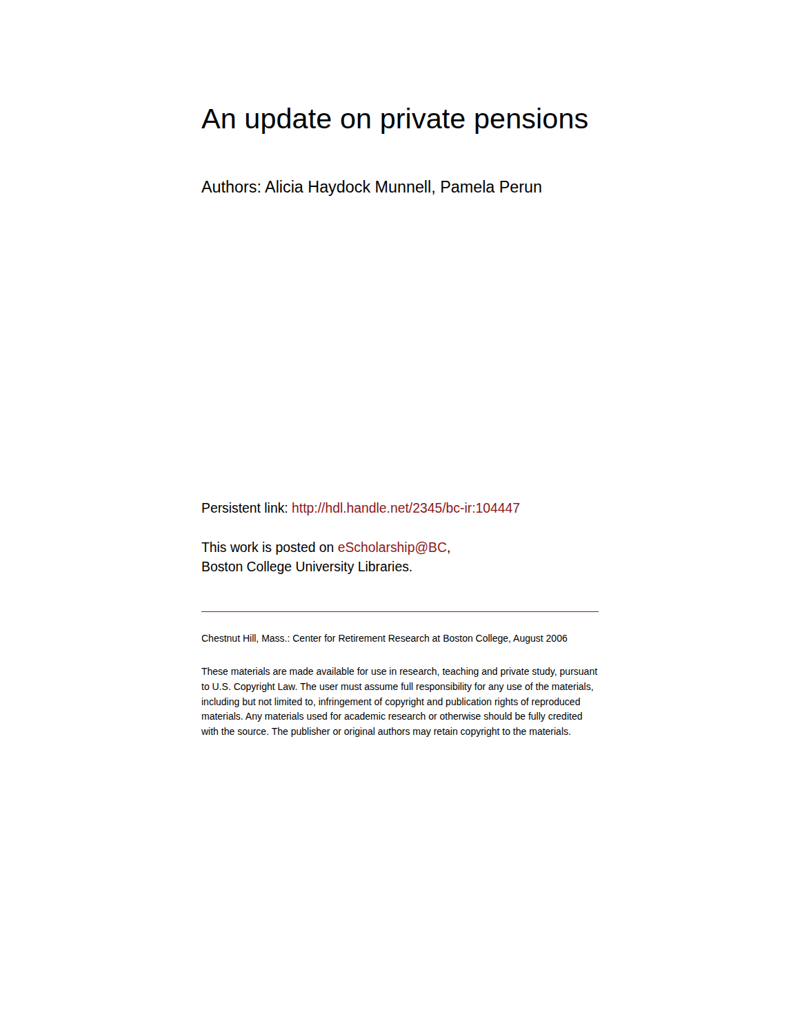An update on private pensions
Authors: Alicia Haydock Munnell, Pamela Perun
Persistent link: http://hdl.handle.net/2345/bc-ir:104447
This work is posted on eScholarship@BC,
Boston College University Libraries.
Chestnut Hill, Mass.: Center for Retirement Research at Boston College, August 2006
These materials are made available for use in research, teaching and private study, pursuant to U.S. Copyright Law. The user must assume full responsibility for any use of the materials, including but not limited to, infringement of copyright and publication rights of reproduced materials. Any materials used for academic research or otherwise should be fully credited with the source. The publisher or original authors may retain copyright to the materials.